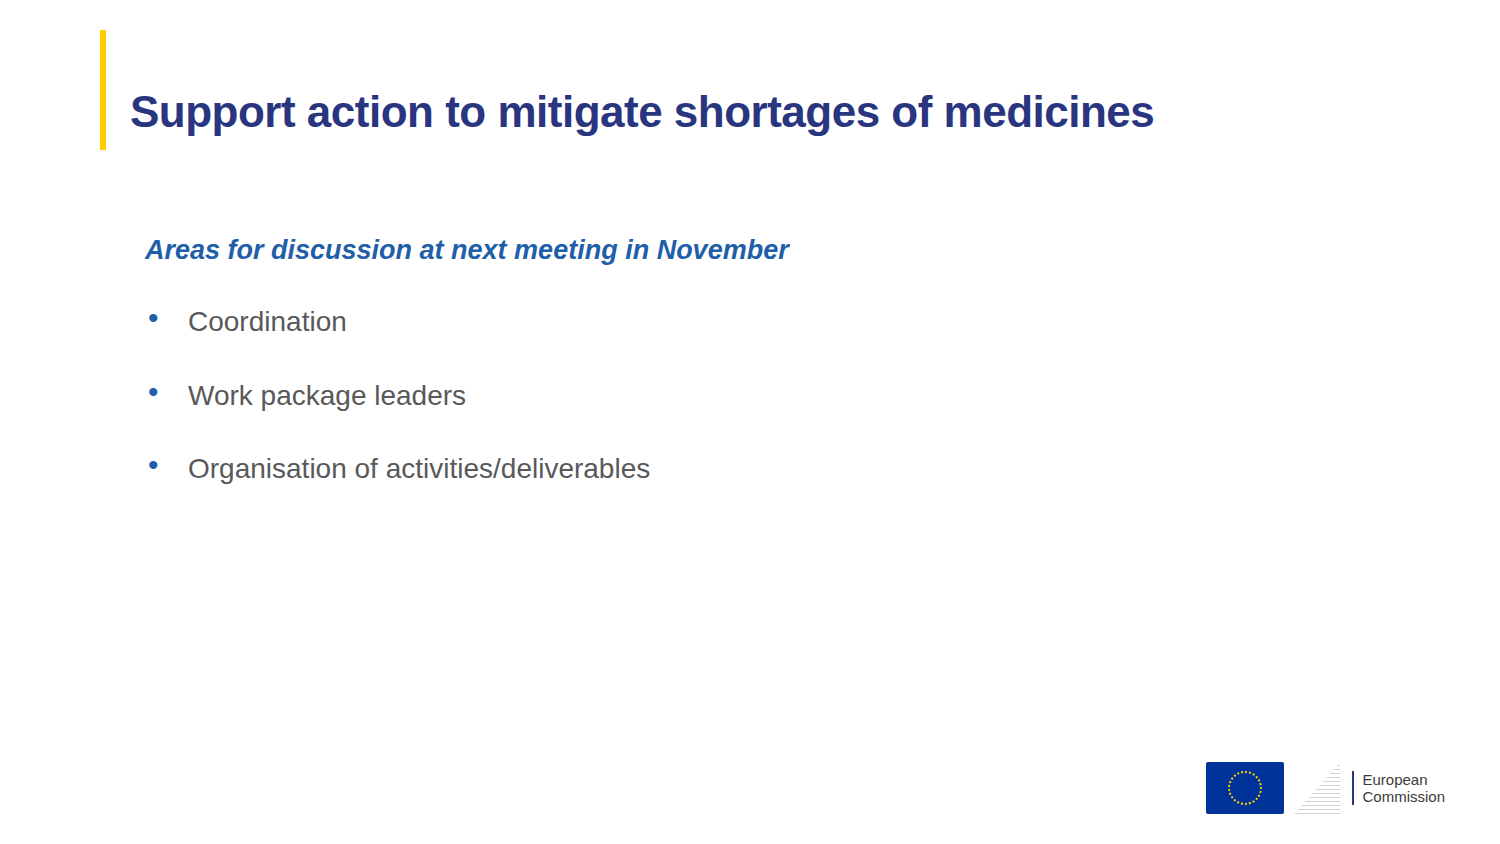Support action to mitigate shortages of medicines
Areas for discussion at next meeting in November
Coordination
Work package leaders
Organisation of activities/deliverables
European
Commission